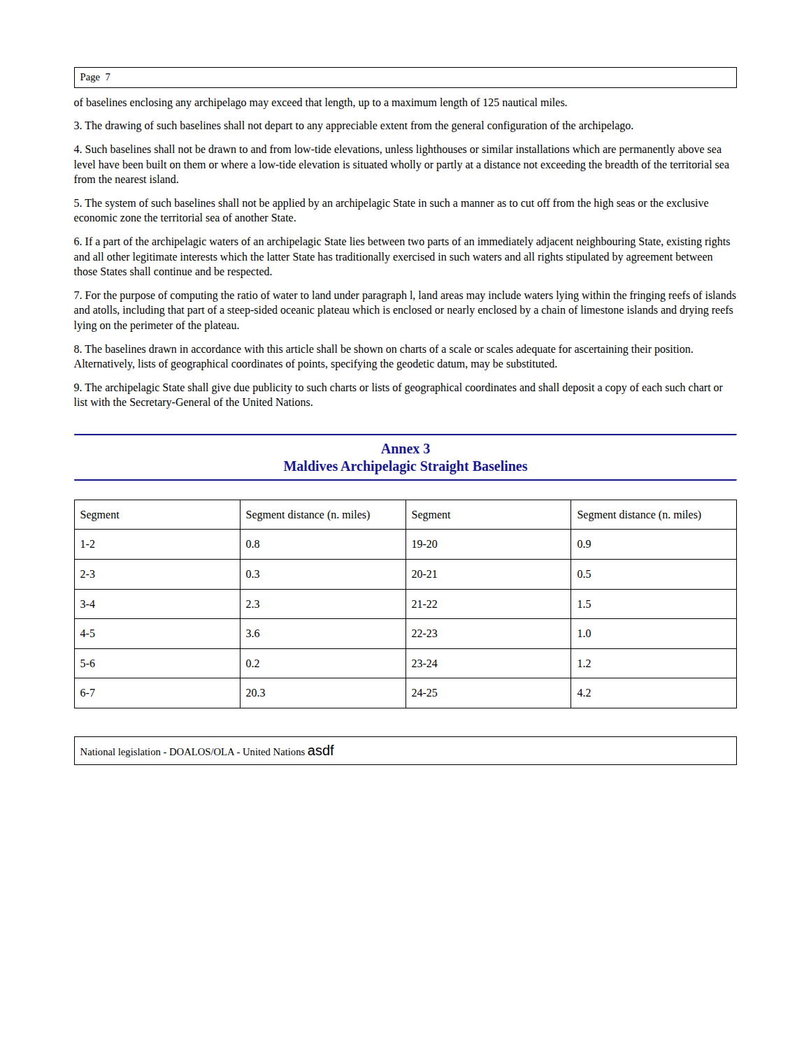Page 7
of baselines enclosing any archipelago may exceed that length, up to a maximum length of 125 nautical miles.
3. The drawing of such baselines shall not depart to any appreciable extent from the general configuration of the archipelago.
4. Such baselines shall not be drawn to and from low-tide elevations, unless lighthouses or similar installations which are permanently above sea level have been built on them or where a low-tide elevation is situated wholly or partly at a distance not exceeding the breadth of the territorial sea from the nearest island.
5. The system of such baselines shall not be applied by an archipelagic State in such a manner as to cut off from the high seas or the exclusive economic zone the territorial sea of another State.
6. If a part of the archipelagic waters of an archipelagic State lies between two parts of an immediately adjacent neighbouring State, existing rights and all other legitimate interests which the latter State has traditionally exercised in such waters and all rights stipulated by agreement between those States shall continue and be respected.
7. For the purpose of computing the ratio of water to land under paragraph l, land areas may include waters lying within the fringing reefs of islands and atolls, including that part of a steep-sided oceanic plateau which is enclosed or nearly enclosed by a chain of limestone islands and drying reefs lying on the perimeter of the plateau.
8. The baselines drawn in accordance with this article shall be shown on charts of a scale or scales adequate for ascertaining their position. Alternatively, lists of geographical coordinates of points, specifying the geodetic datum, may be substituted.
9. The archipelagic State shall give due publicity to such charts or lists of geographical coordinates and shall deposit a copy of each such chart or list with the Secretary-General of the United Nations.
Annex 3
Maldives Archipelagic Straight Baselines
| Segment | Segment distance (n. miles) | Segment | Segment distance (n. miles) |
| 1-2 | 0.8 | 19-20 | 0.9 |
| 2-3 | 0.3 | 20-21 | 0.5 |
| 3-4 | 2.3 | 21-22 | 1.5 |
| 4-5 | 3.6 | 22-23 | 1.0 |
| 5-6 | 0.2 | 23-24 | 1.2 |
| 6-7 | 20.3 | 24-25 | 4.2 |
National legislation - DOALOS/OLA - United Nations asdf